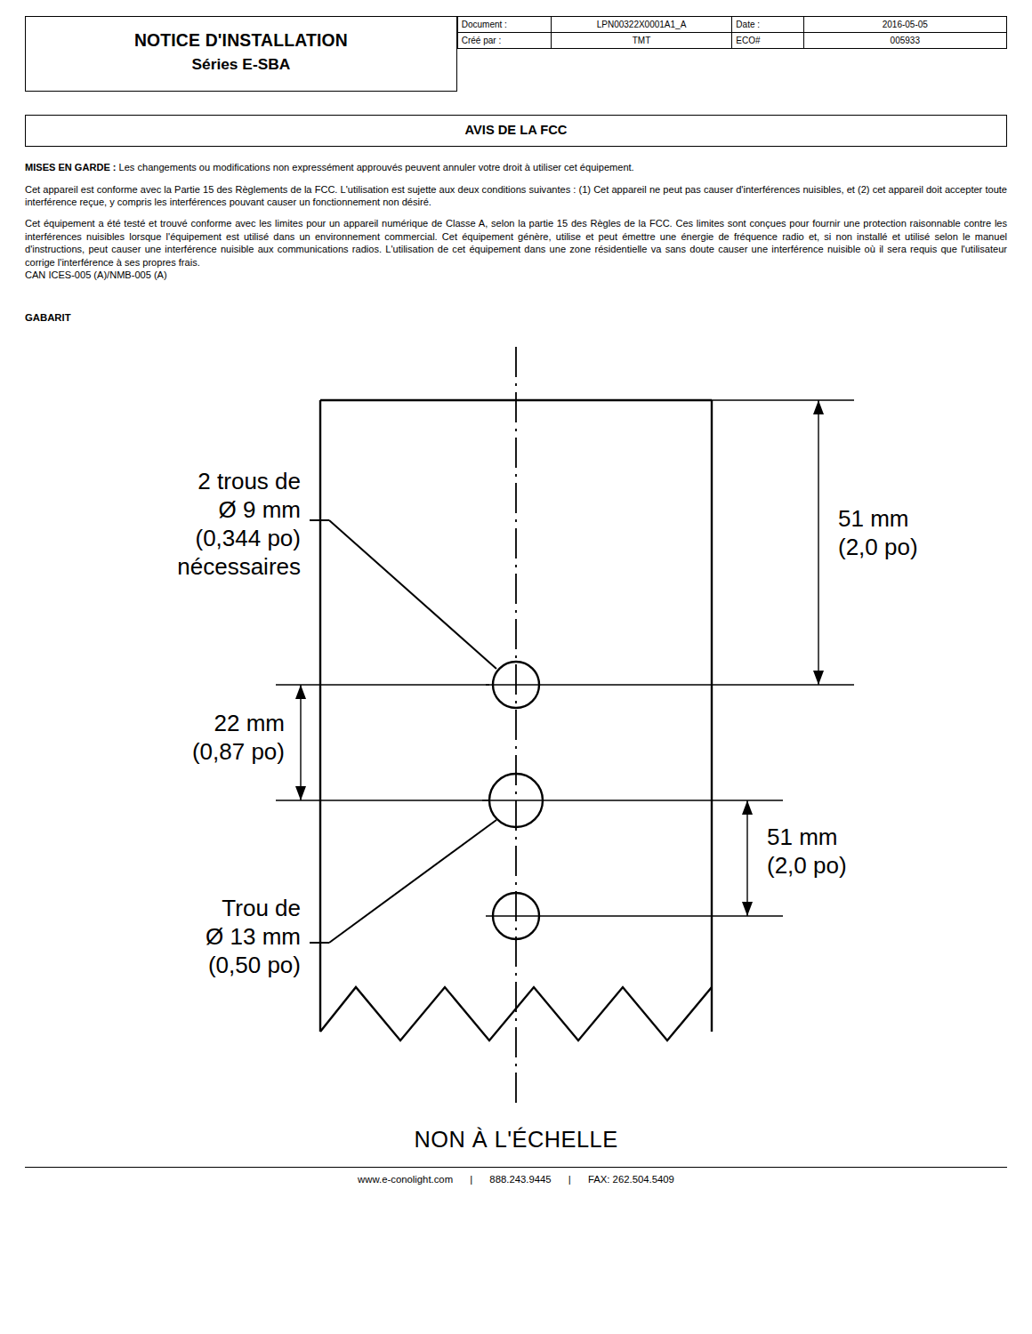NOTICE D'INSTALLATION
Séries E-SBA
| Document : | LPN00322X0001A1_A | Date : | 2016-05-05 |
| Créé par : | TMT | ECO# | 005933 |
AVIS DE LA FCC
MISES EN GARDE : Les changements ou modifications non expressément approuvés peuvent annuler votre droit à utiliser cet équipement.
Cet appareil est conforme avec la Partie 15 des Règlements de la FCC. L'utilisation est sujette aux deux conditions suivantes : (1) Cet appareil ne peut pas causer d'interférences nuisibles, et (2) cet appareil doit accepter toute interférence reçue, y compris les interférences pouvant causer un fonctionnement non désiré.
Cet équipement a été testé et trouvé conforme avec les limites pour un appareil numérique de Classe A, selon la partie 15 des Règles de la FCC. Ces limites sont conçues pour fournir une protection raisonnable contre les interférences nuisibles lorsque l'équipement est utilisé dans un environnement commercial. Cet équipement génère, utilise et peut émettre une énergie de fréquence radio et, si non installé et utilisé selon le manuel d'instructions, peut causer une interférence nuisible aux communications radios. L'utilisation de cet équipement dans une zone résidentielle va sans doute causer une interférence nuisible où il sera requis que l'utilisateur corrige l'interférence à ses propres frais.
CAN ICES-005 (A)/NMB-005 (A)
GABARIT
2 trous de Ø 9 mm (0,344 po) nécessaires 22 mm (0,87 po) Trou de Ø 13 mm (0,50 po) 51 mm (2,0 po) 51 mm (2,0 po)
NON À L'ÉCHELLE
www.e-conolight.com | 888.243.9445 | FAX: 262.504.5409